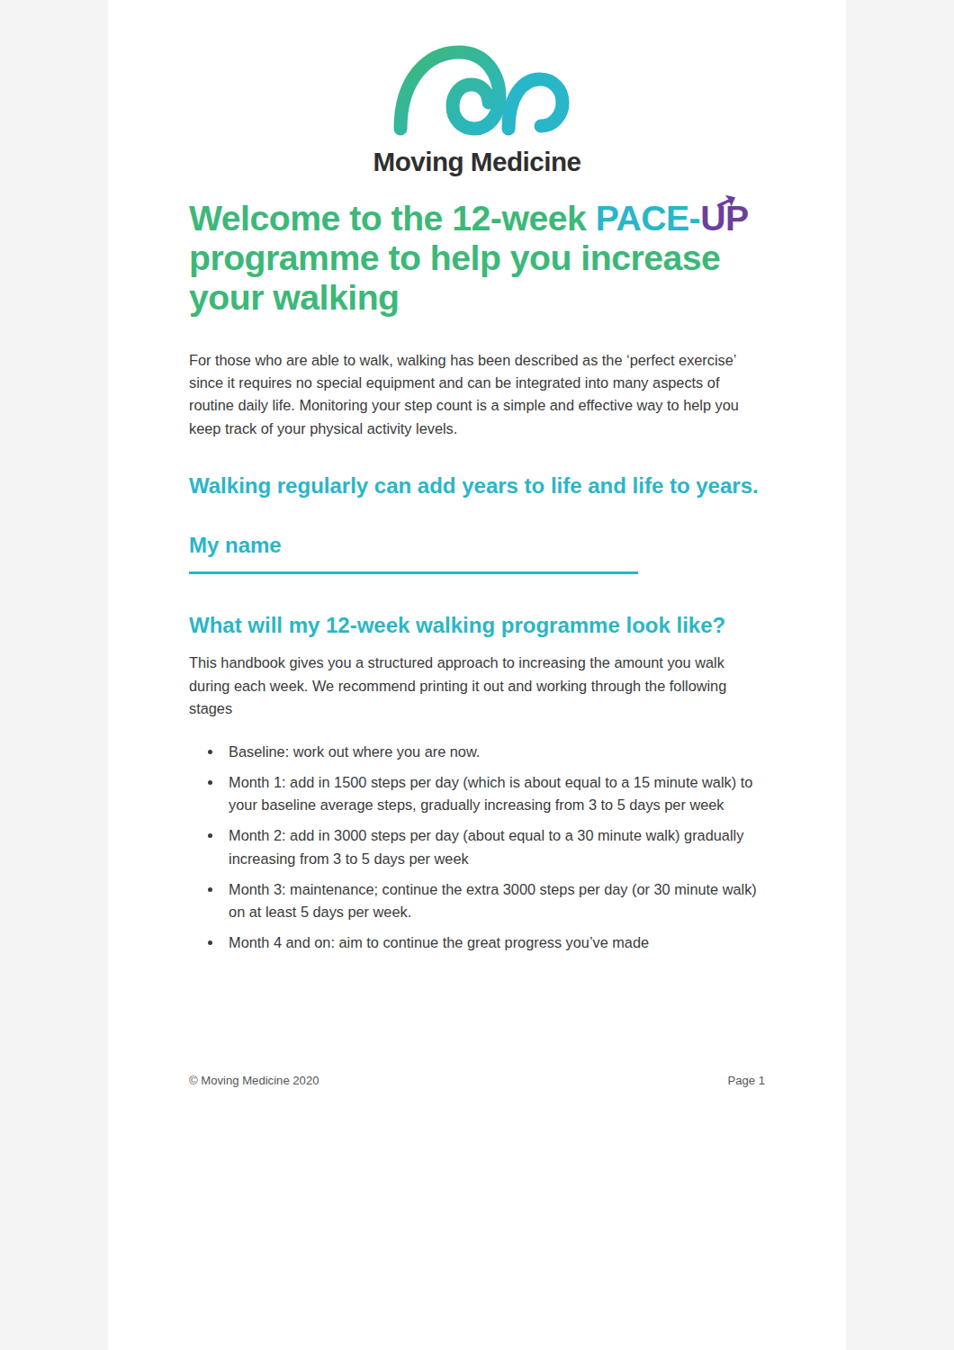Moving Medicine
Welcome to the 12-week PACE-U➚P programme to help you increase your walking
For those who are able to walk, walking has been described as the ‘perfect exercise’ since it requires no special equipment and can be integrated into many aspects of routine daily life. Monitoring your step count is a simple and effective way to help you keep track of your physical activity levels.
Walking regularly can add years to life and life to years.
My name
What will my 12-week walking programme look like?
This handbook gives you a structured approach to increasing the amount you walk during each week. We recommend printing it out and working through the following stages
Baseline: work out where you are now.
Month 1: add in 1500 steps per day (which is about equal to a 15 minute walk) to your baseline average steps, gradually increasing from 3 to 5 days per week
Month 2: add in 3000 steps per day (about equal to a 30 minute walk) gradually increasing from 3 to 5 days per week
Month 3: maintenance; continue the extra 3000 steps per day (or 30 minute walk) on at least 5 days per week.
Month 4 and on: aim to continue the great progress you’ve made
© Moving Medicine 2020 Page 1